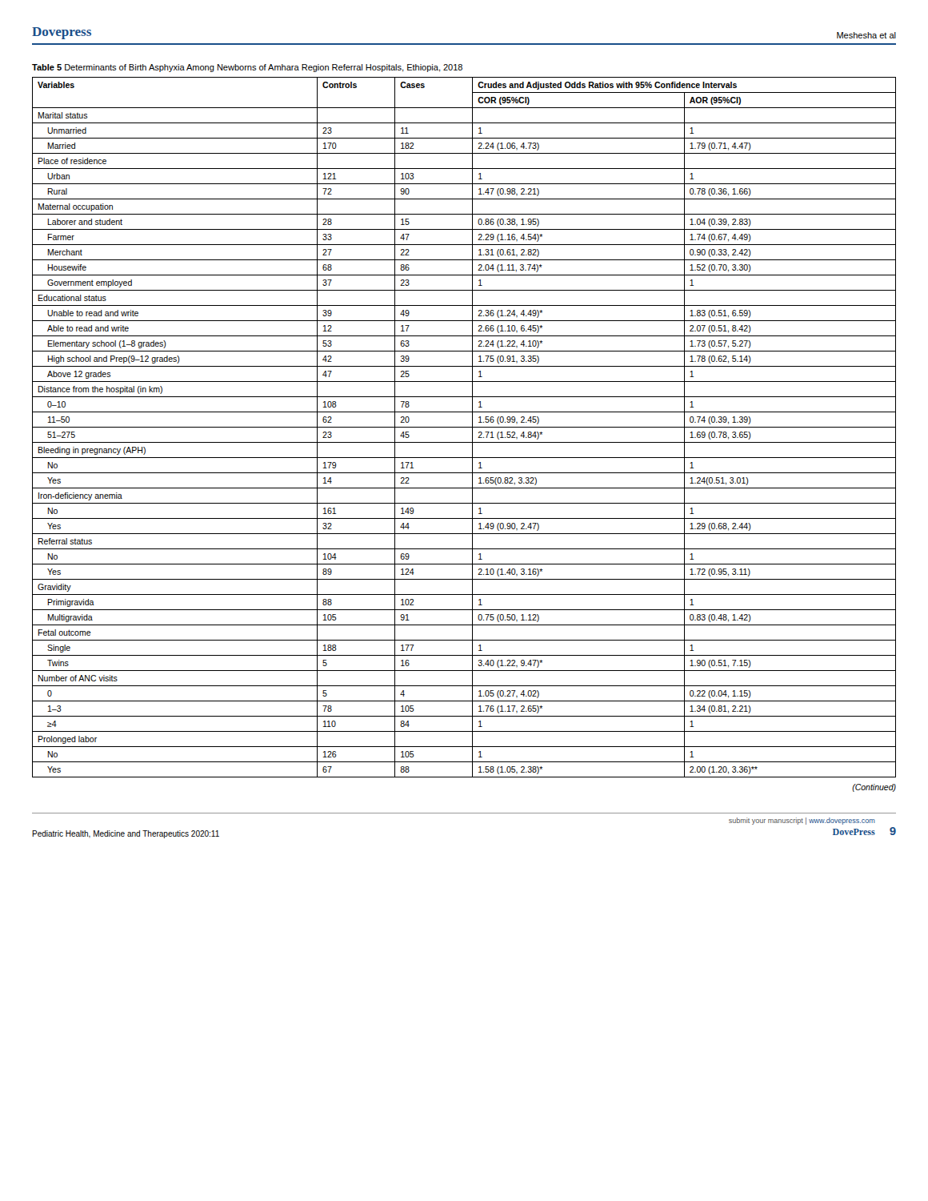Dovepress
Meshesha et al
Table 5 Determinants of Birth Asphyxia Among Newborns of Amhara Region Referral Hospitals, Ethiopia, 2018
| Variables | Controls | Cases | Crudes and Adjusted Odds Ratios with 95% Confidence Intervals |
| --- | --- | --- | --- |
| COR (95%CI) | AOR (95%CI) |
| Marital status | | | | |
| Unmarried | 23 | 11 | 1 | 1 |
| Married | 170 | 182 | 2.24 (1.06, 4.73) | 1.79 (0.71, 4.47) |
| Place of residence | | | | |
| Urban | 121 | 103 | 1 | 1 |
| Rural | 72 | 90 | 1.47 (0.98, 2.21) | 0.78 (0.36, 1.66) |
| Maternal occupation | | | | |
| Laborer and student | 28 | 15 | 0.86 (0.38, 1.95) | 1.04 (0.39, 2.83) |
| Farmer | 33 | 47 | 2.29 (1.16, 4.54)* | 1.74 (0.67, 4.49) |
| Merchant | 27 | 22 | 1.31 (0.61, 2.82) | 0.90 (0.33, 2.42) |
| Housewife | 68 | 86 | 2.04 (1.11, 3.74)* | 1.52 (0.70, 3.30) |
| Government employed | 37 | 23 | 1 | 1 |
| Educational status | | | | |
| Unable to read and write | 39 | 49 | 2.36 (1.24, 4.49)* | 1.83 (0.51, 6.59) |
| Able to read and write | 12 | 17 | 2.66 (1.10, 6.45)* | 2.07 (0.51, 8.42) |
| Elementary school (1–8 grades) | 53 | 63 | 2.24 (1.22, 4.10)* | 1.73 (0.57, 5.27) |
| High school and Prep(9–12 grades) | 42 | 39 | 1.75 (0.91, 3.35) | 1.78 (0.62, 5.14) |
| Above 12 grades | 47 | 25 | 1 | 1 |
| Distance from the hospital (in km) | | | | |
| 0–10 | 108 | 78 | 1 | 1 |
| 11–50 | 62 | 20 | 1.56 (0.99, 2.45) | 0.74 (0.39, 1.39) |
| 51–275 | 23 | 45 | 2.71 (1.52, 4.84)* | 1.69 (0.78, 3.65) |
| Bleeding in pregnancy (APH) | | | | |
| No | 179 | 171 | 1 | 1 |
| Yes | 14 | 22 | 1.65(0.82, 3.32) | 1.24(0.51, 3.01) |
| Iron-deficiency anemia | | | | |
| No | 161 | 149 | 1 | 1 |
| Yes | 32 | 44 | 1.49 (0.90, 2.47) | 1.29 (0.68, 2.44) |
| Referral status | | | | |
| No | 104 | 69 | 1 | 1 |
| Yes | 89 | 124 | 2.10 (1.40, 3.16)* | 1.72 (0.95, 3.11) |
| Gravidity | | | | |
| Primigravida | 88 | 102 | 1 | 1 |
| Multigravida | 105 | 91 | 0.75 (0.50, 1.12) | 0.83 (0.48, 1.42) |
| Fetal outcome | | | | |
| Single | 188 | 177 | 1 | 1 |
| Twins | 5 | 16 | 3.40 (1.22, 9.47)* | 1.90 (0.51, 7.15) |
| Number of ANC visits | | | | |
| 0 | 5 | 4 | 1.05 (0.27, 4.02) | 0.22 (0.04, 1.15) |
| 1–3 | 78 | 105 | 1.76 (1.17, 2.65)* | 1.34 (0.81, 2.21) |
| ≥4 | 110 | 84 | 1 | 1 |
| Prolonged labor | | | | |
| No | 126 | 105 | 1 | 1 |
| Yes | 67 | 88 | 1.58 (1.05, 2.38)* | 2.00 (1.20, 3.36)** |
(Continued)
Pediatric Health, Medicine and Therapeutics 2020:11
submit your manuscript | www.dovepress.com
DovePress
9